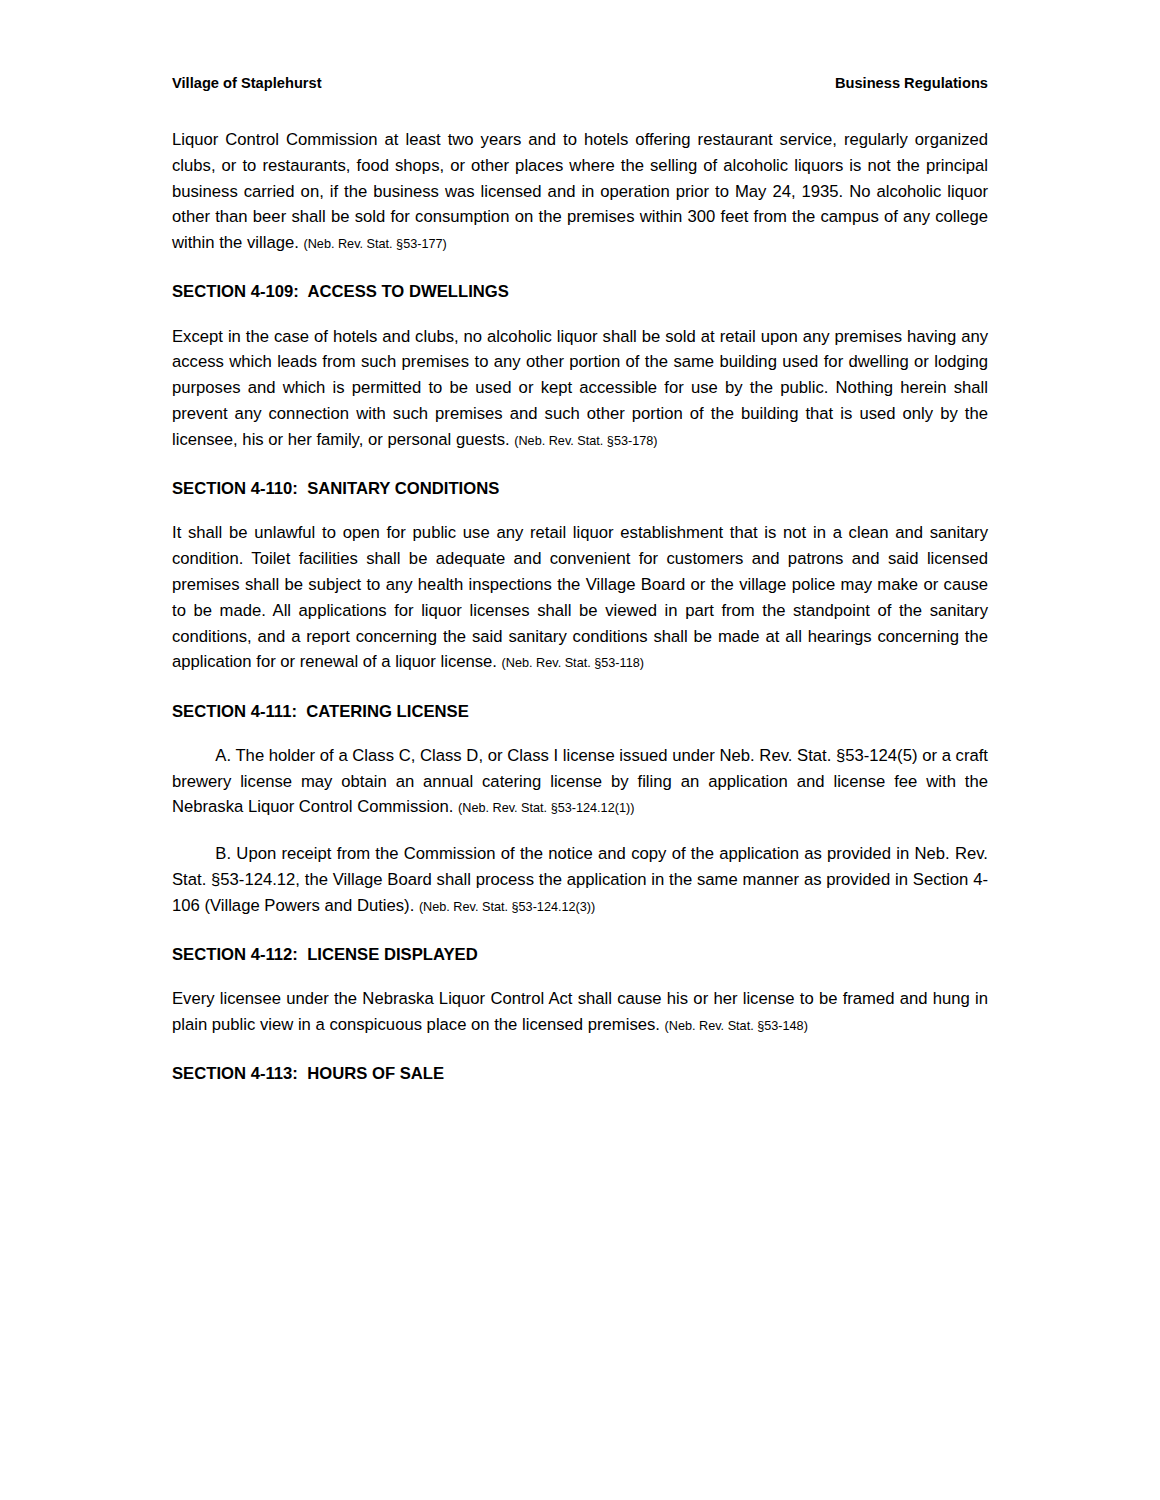Village of Staplehurst Business Regulations
Liquor Control Commission at least two years and to hotels offering restaurant service, regularly organized clubs, or to restaurants, food shops, or other places where the selling of alcoholic liquors is not the principal business carried on, if the business was licensed and in operation prior to May 24, 1935. No alcoholic liquor other than beer shall be sold for consumption on the premises within 300 feet from the campus of any college within the village. (Neb. Rev. Stat. §53-177)
SECTION 4-109: ACCESS TO DWELLINGS
Except in the case of hotels and clubs, no alcoholic liquor shall be sold at retail upon any premises having any access which leads from such premises to any other portion of the same building used for dwelling or lodging purposes and which is permitted to be used or kept accessible for use by the public. Nothing herein shall prevent any connection with such premises and such other portion of the building that is used only by the licensee, his or her family, or personal guests. (Neb. Rev. Stat. §53-178)
SECTION 4-110: SANITARY CONDITIONS
It shall be unlawful to open for public use any retail liquor establishment that is not in a clean and sanitary condition. Toilet facilities shall be adequate and convenient for customers and patrons and said licensed premises shall be subject to any health inspections the Village Board or the village police may make or cause to be made. All applications for liquor licenses shall be viewed in part from the standpoint of the sanitary conditions, and a report concerning the said sanitary conditions shall be made at all hearings concerning the application for or renewal of a liquor license. (Neb. Rev. Stat. §53-118)
SECTION 4-111: CATERING LICENSE
A. The holder of a Class C, Class D, or Class I license issued under Neb. Rev. Stat. §53-124(5) or a craft brewery license may obtain an annual catering license by filing an application and license fee with the Nebraska Liquor Control Commission. (Neb. Rev. Stat. §53-124.12(1))
B. Upon receipt from the Commission of the notice and copy of the application as provided in Neb. Rev. Stat. §53-124.12, the Village Board shall process the application in the same manner as provided in Section 4-106 (Village Powers and Duties). (Neb. Rev. Stat. §53-124.12(3))
SECTION 4-112: LICENSE DISPLAYED
Every licensee under the Nebraska Liquor Control Act shall cause his or her license to be framed and hung in plain public view in a conspicuous place on the licensed premises. (Neb. Rev. Stat. §53-148)
SECTION 4-113: HOURS OF SALE